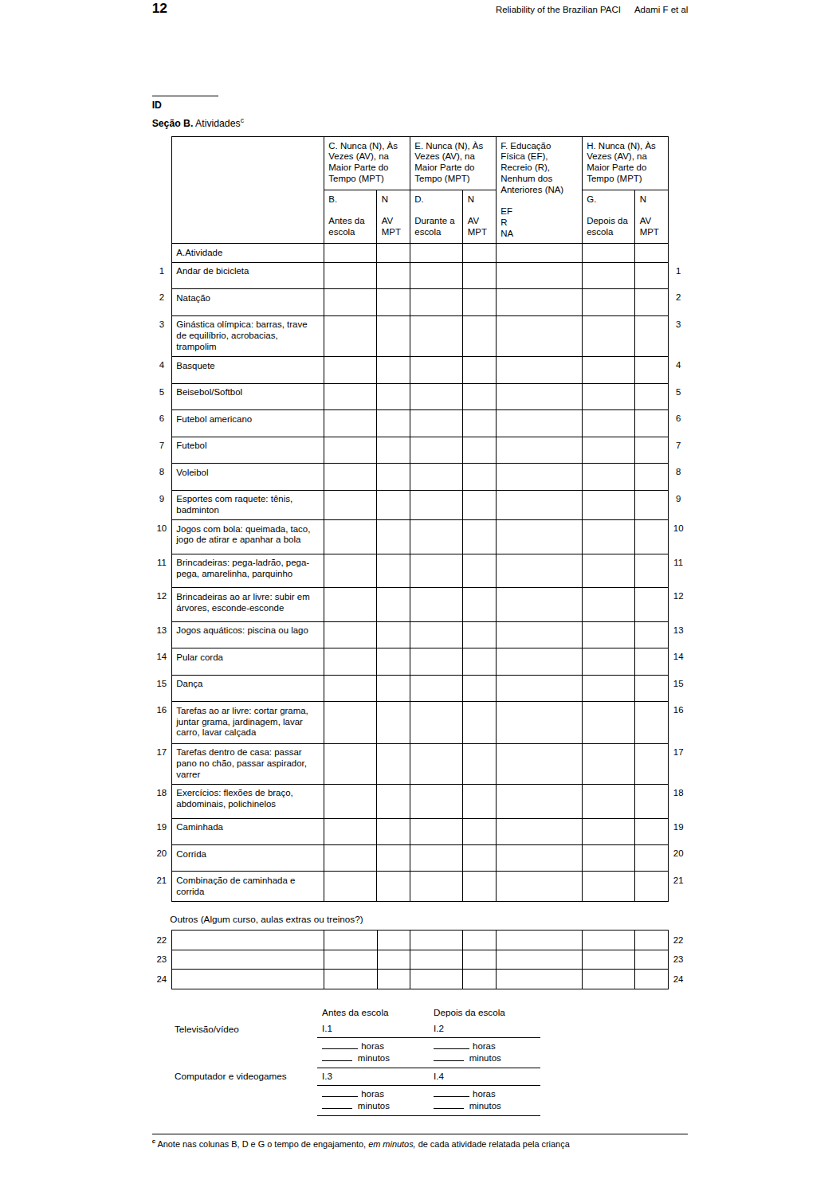12
Reliability of the Brazilian PACI Adami F et al
ID
Seção B. Atividadesc
| | | C. Nunca (N), Às Vezes (AV), na Maior Parte do Tempo (MPT) | E. Nunca (N), Às Vezes (AV), na Maior Parte do Tempo (MPT) | F. Educação Física (EF), Recreio (R), Nenhum dos Anteriores (NA) EF R NA | H. Nunca (N), Às Vezes (AV), na Maior Parte do Tempo (MPT) | |
| --- | --- | --- | --- | --- | --- | --- |
| | B. Antes da escola | N AV MPT | D. Durante a escola | N AV MPT | G. Depois da escola | N AV MPT | |
| | A.Atividade | | | | | | | | |
| 1 | Andar de bicicleta | | | | | | | | 1 |
| 2 | Natação | | | | | | | | 2 |
| 3 | Ginástica olímpica: barras, trave de equilíbrio, acrobacias, trampolim | | | | | | | | 3 |
| 4 | Basquete | | | | | | | | 4 |
| 5 | Beisebol/Softbol | | | | | | | | 5 |
| 6 | Futebol americano | | | | | | | | 6 |
| 7 | Futebol | | | | | | | | 7 |
| 8 | Voleibol | | | | | | | | 8 |
| 9 | Esportes com raquete: tênis, badminton | | | | | | | | 9 |
| 10 | Jogos com bola: queimada, taco, jogo de atirar e apanhar a bola | | | | | | | | 10 |
| 11 | Brincadeiras: pega-ladrão, pega-pega, amarelinha, parquinho | | | | | | | | 11 |
| 12 | Brincadeiras ao ar livre: subir em árvores, esconde-esconde | | | | | | | | 12 |
| 13 | Jogos aquáticos: piscina ou lago | | | | | | | | 13 |
| 14 | Pular corda | | | | | | | | 14 |
| 15 | Dança | | | | | | | | 15 |
| 16 | Tarefas ao ar livre: cortar grama, juntar grama, jardinagem, lavar carro, lavar calçada | | | | | | | | 16 |
| 17 | Tarefas dentro de casa: passar pano no chão, passar aspirador, varrer | | | | | | | | 17 |
| 18 | Exercícios: flexões de braço, abdominais, polichinelos | | | | | | | | 18 |
| 19 | Caminhada | | | | | | | | 19 |
| 20 | Corrida | | | | | | | | 20 |
| 21 | Combinação de caminhada e corrida | | | | | | | | 21 |
Outros (Algum curso, aulas extras ou treinos?)
| 22 | | | | | | | | | 22 |
| 23 | | | | | | | | | 23 |
| 24 | | | | | | | | | 24 |
| | Antes da escola | Depois da escola |
| Televisão/vídeo | I.1 | I.2 |
| | horas minutos | horas minutos |
| Computador e videogames | I.3 | I.4 |
| | horas minutos | horas minutos |
c Anote nas colunas B, D e G o tempo de engajamento, em minutos, de cada atividade relatada pela criança